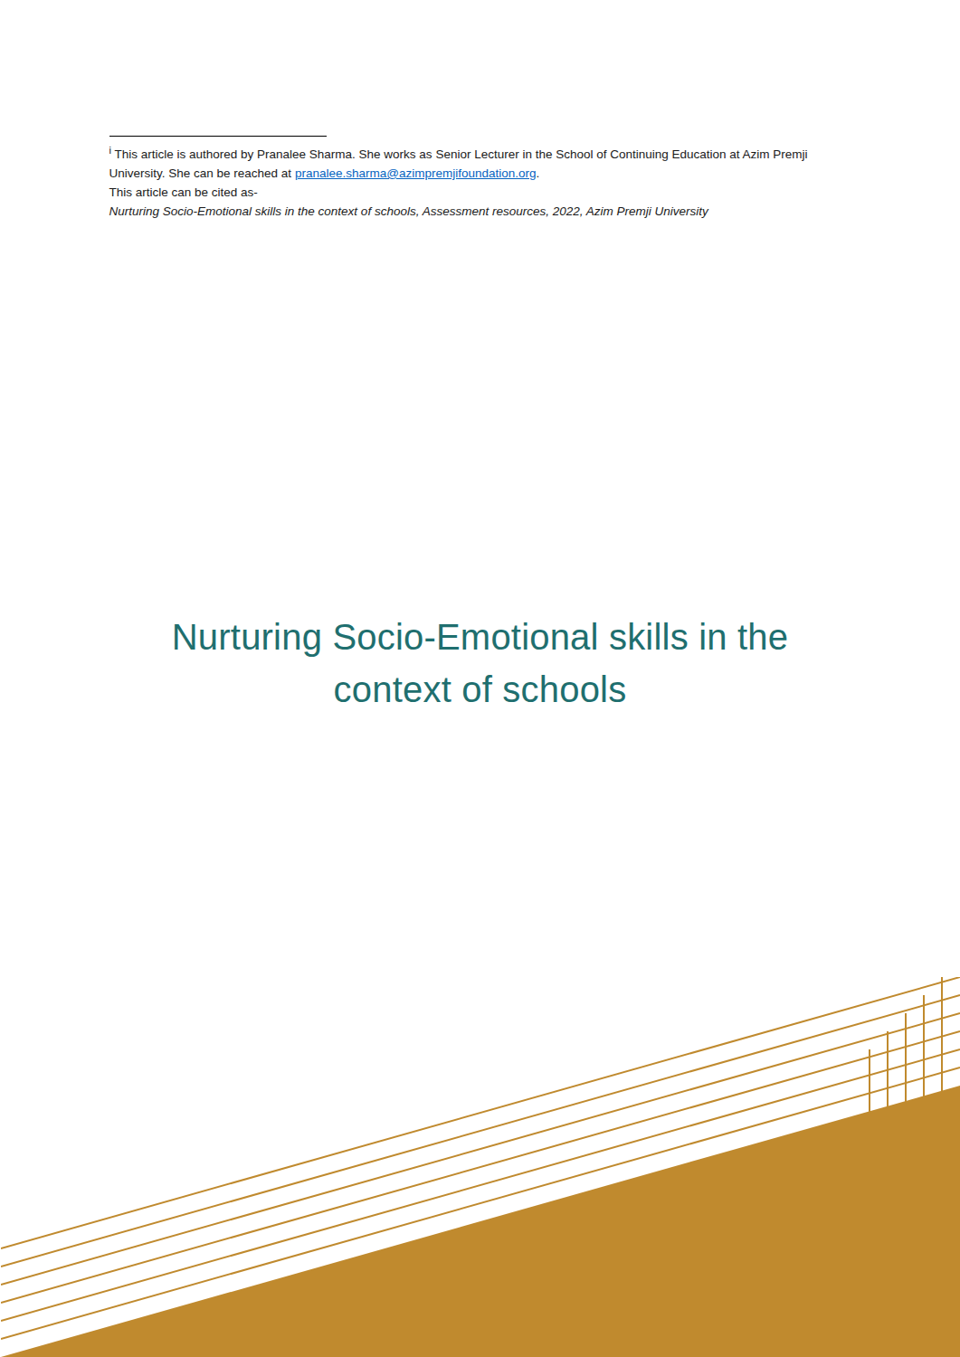i This article is authored by Pranalee Sharma. She works as Senior Lecturer in the School of Continuing Education at Azim Premji University. She can be reached at pranalee.sharma@azimpremjifoundation.org.
This article can be cited as-
Nurturing Socio-Emotional skills in the context of schools, Assessment resources, 2022, Azim Premji University
Nurturing Socio-Emotional skills in the
context of schools